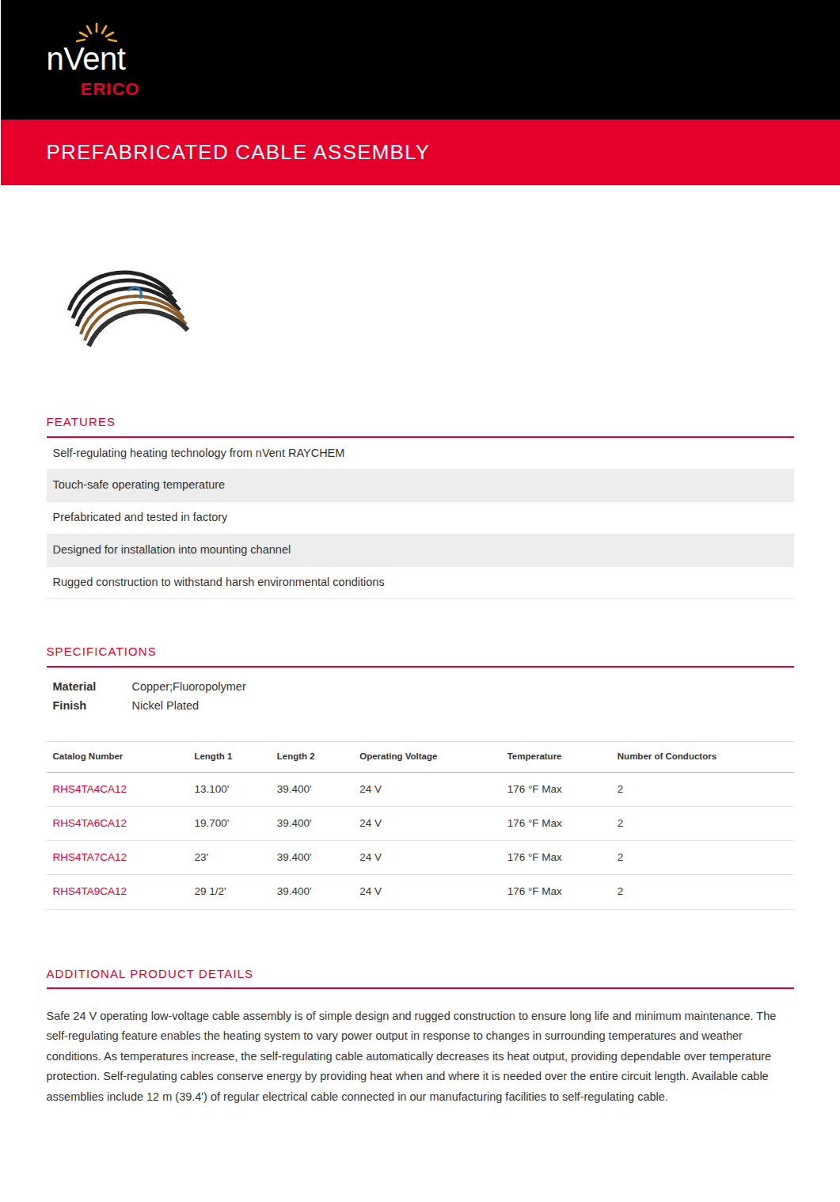nVent
ERICO
PREFABRICATED CABLE ASSEMBLY
FEATURES
Self-regulating heating technology from nVent RAYCHEM
Touch-safe operating temperature
Prefabricated and tested in factory
Designed for installation into mounting channel
Rugged construction to withstand harsh environmental conditions
SPECIFICATIONS
Material
Copper;Fluoropolymer
Finish
Nickel Plated
| Catalog Number | Length 1 | Length 2 | Operating Voltage | Temperature | Number of Conductors |
| --- | --- | --- | --- | --- | --- |
| RHS4TA4CA12 | 13.100' | 39.400' | 24 V | 176 °F Max | 2 |
| RHS4TA6CA12 | 19.700' | 39.400' | 24 V | 176 °F Max | 2 |
| RHS4TA7CA12 | 23' | 39.400' | 24 V | 176 °F Max | 2 |
| RHS4TA9CA12 | 29 1/2' | 39.400' | 24 V | 176 °F Max | 2 |
ADDITIONAL PRODUCT DETAILS
Safe 24 V operating low-voltage cable assembly is of simple design and rugged construction to ensure long life and minimum maintenance. The self-regulating feature enables the heating system to vary power output in response to changes in surrounding temperatures and weather conditions. As temperatures increase, the self-regulating cable automatically decreases its heat output, providing dependable over temperature protection. Self-regulating cables conserve energy by providing heat when and where it is needed over the entire circuit length. Available cable assemblies include 12 m (39.4') of regular electrical cable connected in our manufacturing facilities to self-regulating cable.